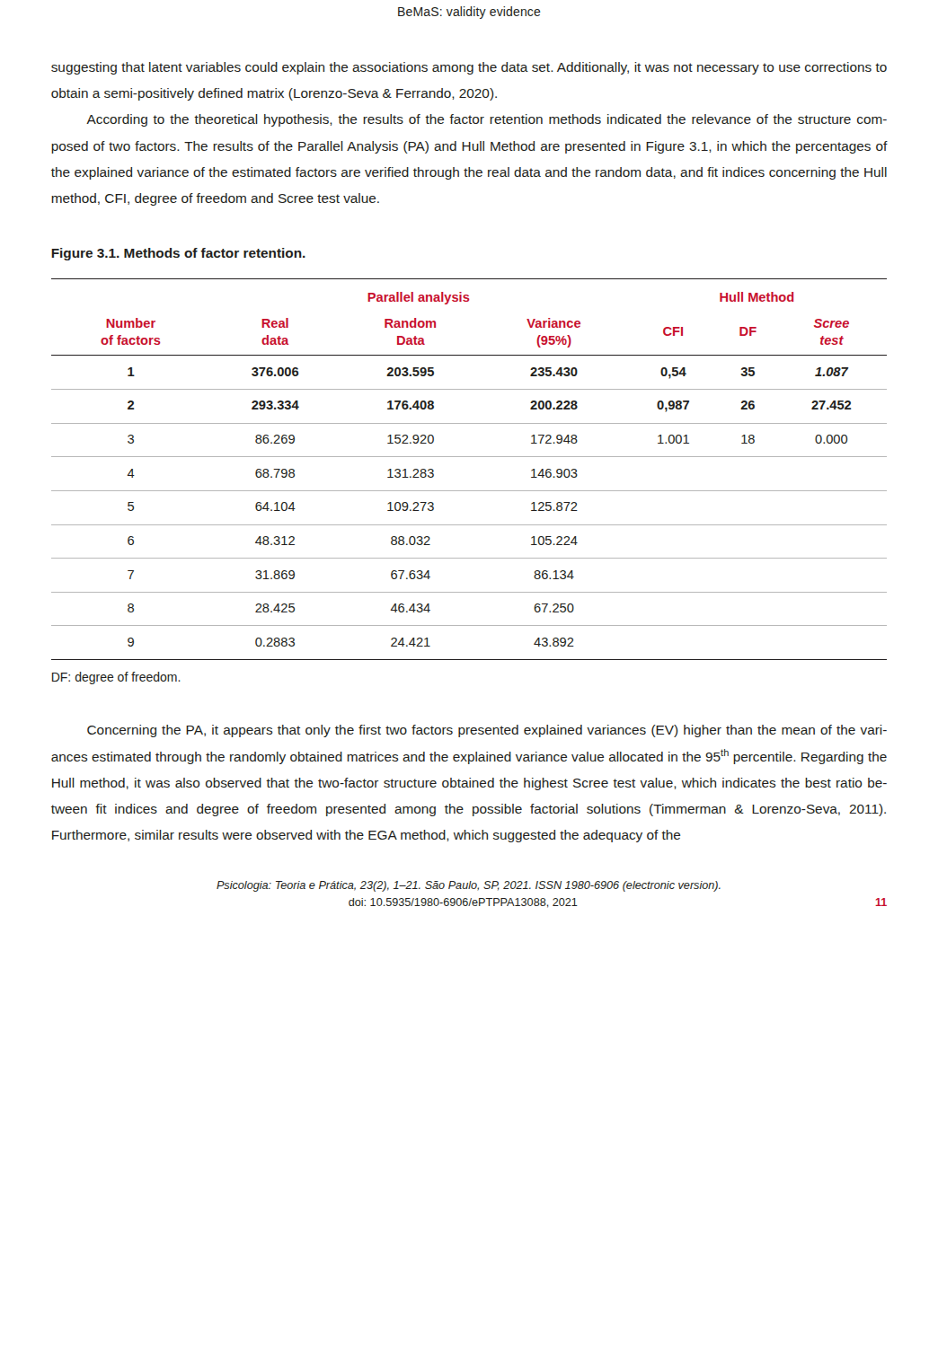BeMaS: validity evidence
suggesting that latent variables could explain the associations among the data set. Additionally, it was not necessary to use corrections to obtain a semi-positively defined matrix (Lorenzo-Seva & Ferrando, 2020).
According to the theoretical hypothesis, the results of the factor retention methods indicated the relevance of the structure composed of two factors. The results of the Parallel Analysis (PA) and Hull Method are presented in Figure 3.1, in which the percentages of the explained variance of the estimated factors are verified through the real data and the random data, and fit indices concerning the Hull method, CFI, degree of freedom and Scree test value.
Figure 3.1. Methods of factor retention.
| | Parallel analysis | Hull Method |
| --- | --- | --- |
| Number of factors | Real data | Random Data | Variance (95%) | CFI | DF | Scree test |
| 1 | 376.006 | 203.595 | 235.430 | 0,54 | 35 | 1.087 |
| 2 | 293.334 | 176.408 | 200.228 | 0,987 | 26 | 27.452 |
| 3 | 86.269 | 152.920 | 172.948 | 1.001 | 18 | 0.000 |
| 4 | 68.798 | 131.283 | 146.903 | | | |
| 5 | 64.104 | 109.273 | 125.872 | | | |
| 6 | 48.312 | 88.032 | 105.224 | | | |
| 7 | 31.869 | 67.634 | 86.134 | | | |
| 8 | 28.425 | 46.434 | 67.250 | | | |
| 9 | 0.2883 | 24.421 | 43.892 | | | |
DF: degree of freedom.
Concerning the PA, it appears that only the first two factors presented explained variances (EV) higher than the mean of the variances estimated through the randomly obtained matrices and the explained variance value allocated in the 95th percentile. Regarding the Hull method, it was also observed that the two-factor structure obtained the highest Scree test value, which indicates the best ratio between fit indices and degree of freedom presented among the possible factorial solutions (Timmerman & Lorenzo-Seva, 2011). Furthermore, similar results were observed with the EGA method, which suggested the adequacy of the
Psicologia: Teoria e Prática, 23(2), 1–21. São Paulo, SP, 2021. ISSN 1980-6906 (electronic version).
doi: 10.5935/1980-6906/ePTPPA13088, 2021 11